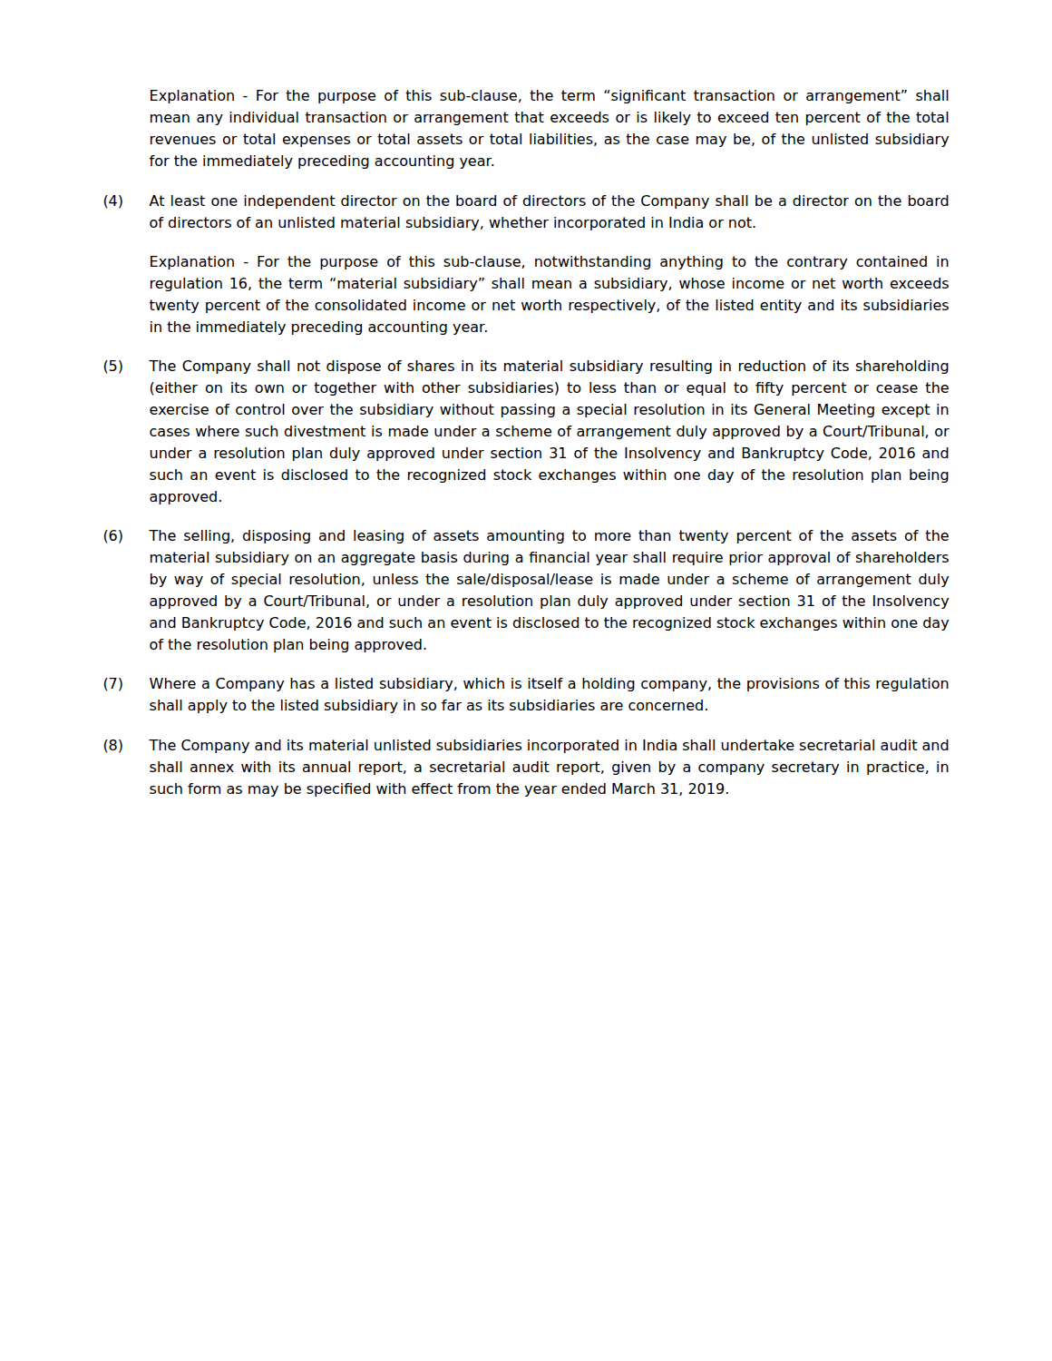Explanation - For the purpose of this sub-clause, the term “significant transaction or arrangement” shall mean any individual transaction or arrangement that exceeds or is likely to exceed ten percent of the total revenues or total expenses or total assets or total liabilities, as the case may be, of the unlisted subsidiary for the immediately preceding accounting year.
(4) At least one independent director on the board of directors of the Company shall be a director on the board of directors of an unlisted material subsidiary, whether incorporated in India or not.
Explanation - For the purpose of this sub-clause, notwithstanding anything to the contrary contained in regulation 16, the term “material subsidiary” shall mean a subsidiary, whose income or net worth exceeds twenty percent of the consolidated income or net worth respectively, of the listed entity and its subsidiaries in the immediately preceding accounting year.
(5) The Company shall not dispose of shares in its material subsidiary resulting in reduction of its shareholding (either on its own or together with other subsidiaries) to less than or equal to fifty percent or cease the exercise of control over the subsidiary without passing a special resolution in its General Meeting except in cases where such divestment is made under a scheme of arrangement duly approved by a Court/Tribunal, or under a resolution plan duly approved under section 31 of the Insolvency and Bankruptcy Code, 2016 and such an event is disclosed to the recognized stock exchanges within one day of the resolution plan being approved.
(6) The selling, disposing and leasing of assets amounting to more than twenty percent of the assets of the material subsidiary on an aggregate basis during a financial year shall require prior approval of shareholders by way of special resolution, unless the sale/disposal/lease is made under a scheme of arrangement duly approved by a Court/Tribunal, or under a resolution plan duly approved under section 31 of the Insolvency and Bankruptcy Code, 2016 and such an event is disclosed to the recognized stock exchanges within one day of the resolution plan being approved.
(7) Where a Company has a listed subsidiary, which is itself a holding company, the provisions of this regulation shall apply to the listed subsidiary in so far as its subsidiaries are concerned.
(8) The Company and its material unlisted subsidiaries incorporated in India shall undertake secretarial audit and shall annex with its annual report, a secretarial audit report, given by a company secretary in practice, in such form as may be specified with effect from the year ended March 31, 2019.